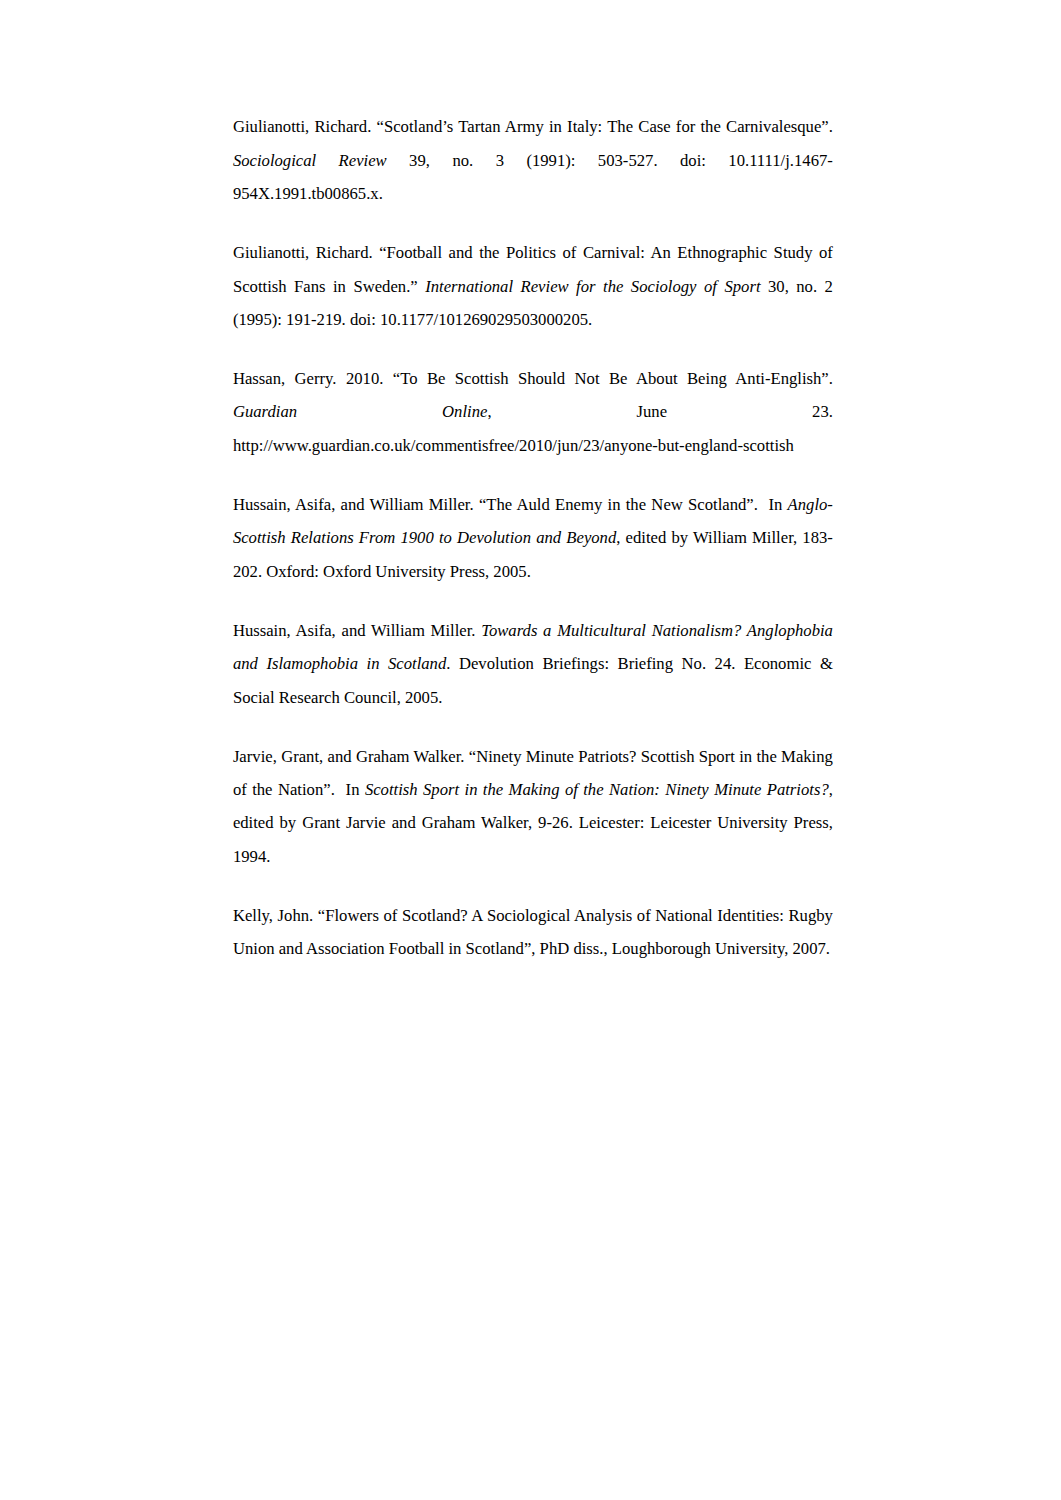Giulianotti, Richard. “Scotland’s Tartan Army in Italy: The Case for the Carnivalesque”. Sociological Review 39, no. 3 (1991): 503-527. doi: 10.1111/j.1467-954X.1991.tb00865.x.
Giulianotti, Richard. “Football and the Politics of Carnival: An Ethnographic Study of Scottish Fans in Sweden.” International Review for the Sociology of Sport 30, no. 2 (1995): 191-219. doi: 10.1177/101269029503000205.
Hassan, Gerry. 2010. “To Be Scottish Should Not Be About Being Anti-English”. Guardian Online, June 23. http://www.guardian.co.uk/commentisfree/2010/jun/23/anyone-but-england-scottish
Hussain, Asifa, and William Miller. “The Auld Enemy in the New Scotland”. In Anglo-Scottish Relations From 1900 to Devolution and Beyond, edited by William Miller, 183-202. Oxford: Oxford University Press, 2005.
Hussain, Asifa, and William Miller. Towards a Multicultural Nationalism? Anglophobia and Islamophobia in Scotland. Devolution Briefings: Briefing No. 24. Economic & Social Research Council, 2005.
Jarvie, Grant, and Graham Walker. “Ninety Minute Patriots? Scottish Sport in the Making of the Nation”. In Scottish Sport in the Making of the Nation: Ninety Minute Patriots?, edited by Grant Jarvie and Graham Walker, 9-26. Leicester: Leicester University Press, 1994.
Kelly, John. “Flowers of Scotland? A Sociological Analysis of National Identities: Rugby Union and Association Football in Scotland”, PhD diss., Loughborough University, 2007.